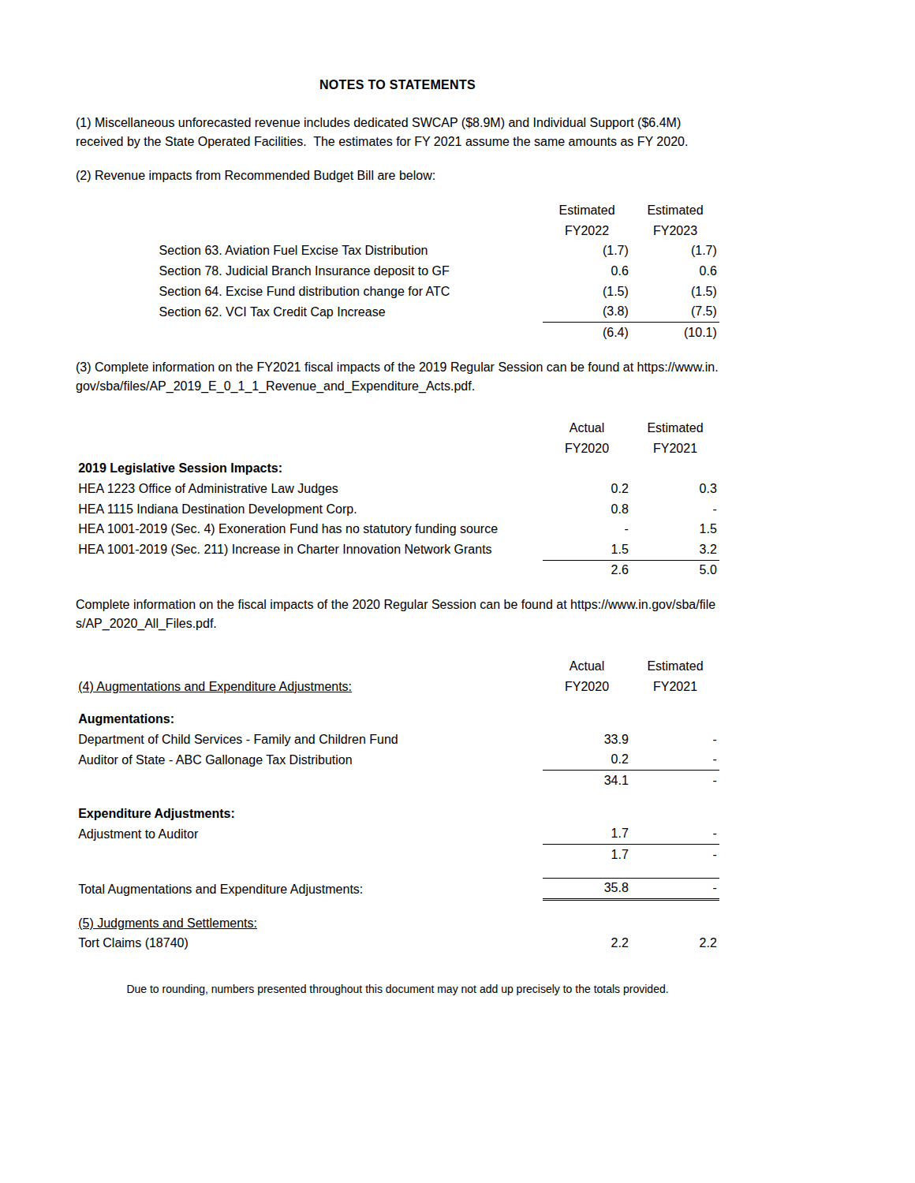NOTES TO STATEMENTS
(1) Miscellaneous unforecasted revenue includes dedicated SWCAP ($8.9M) and Individual Support ($6.4M) received by the State Operated Facilities. The estimates for FY 2021 assume the same amounts as FY 2020.
(2) Revenue impacts from Recommended Budget Bill are below:
| | Estimated | Estimated |
| | FY2022 | FY2023 |
| Section 63. Aviation Fuel Excise Tax Distribution | (1.7) | (1.7) |
| Section 78. Judicial Branch Insurance deposit to GF | 0.6 | 0.6 |
| Section 64. Excise Fund distribution change for ATC | (1.5) | (1.5) |
| Section 62. VCI Tax Credit Cap Increase | (3.8) | (7.5) |
| | (6.4) | (10.1) |
(3) Complete information on the FY2021 fiscal impacts of the 2019 Regular Session can be found at https://www.in.gov/sba/files/AP_2019_E_0_1_1_Revenue_and_Expenditure_Acts.pdf.
| | Actual | Estimated |
| | FY2020 | FY2021 |
| 2019 Legislative Session Impacts: | | |
| HEA 1223 Office of Administrative Law Judges | 0.2 | 0.3 |
| HEA 1115 Indiana Destination Development Corp. | 0.8 | - |
| HEA 1001-2019 (Sec. 4) Exoneration Fund has no statutory funding source | - | 1.5 |
| HEA 1001-2019 (Sec. 211) Increase in Charter Innovation Network Grants | 1.5 | 3.2 |
| | 2.6 | 5.0 |
Complete information on the fiscal impacts of the 2020 Regular Session can be found at https://www.in.gov/sba/files/AP_2020_All_Files.pdf.
| | Actual | Estimated |
| (4) Augmentations and Expenditure Adjustments: | FY2020 | FY2021 |
| Augmentations: | | |
| Department of Child Services - Family and Children Fund | 33.9 | - |
| Auditor of State - ABC Gallonage Tax Distribution | 0.2 | - |
| | 34.1 | - |
| Expenditure Adjustments: | | |
| Adjustment to Auditor | 1.7 | - |
| | 1.7 | - |
| Total Augmentations and Expenditure Adjustments: | 35.8 | - |
| (5) Judgments and Settlements: | | |
| Tort Claims (18740) | 2.2 | 2.2 |
Due to rounding, numbers presented throughout this document may not add up precisely to the totals provided.